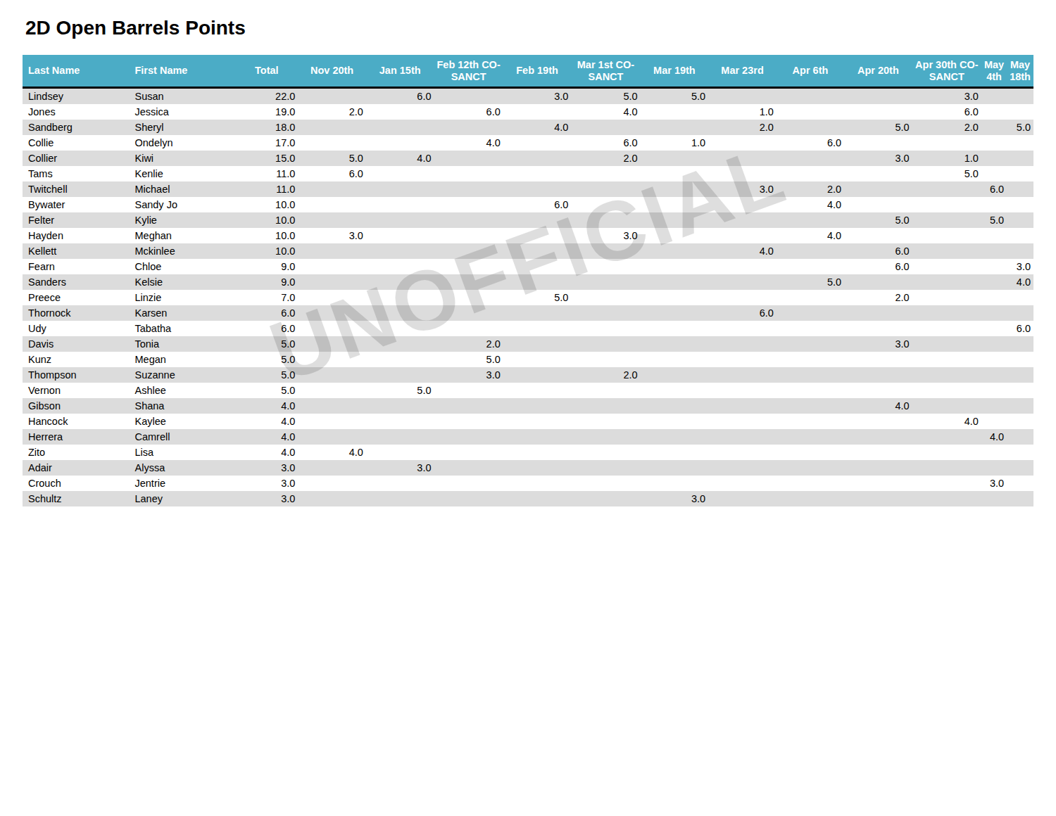2D Open Barrels Points
UNOFFICIAL
| Last Name | First Name | Total | Nov 20th | Jan 15th | Feb 12th CO-SANCT | Feb 19th | Mar 1st CO-SANCT | Mar 19th | Mar 23rd | Apr 6th | Apr 20th | Apr 30th CO-SANCT | May 4th | May 18th |
| --- | --- | --- | --- | --- | --- | --- | --- | --- | --- | --- | --- | --- | --- | --- |
| Lindsey | Susan | 22.0 | | 6.0 | | 3.0 | 5.0 | 5.0 | | | | 3.0 | | |
| Jones | Jessica | 19.0 | 2.0 | | 6.0 | | 4.0 | | 1.0 | | | 6.0 | | |
| Sandberg | Sheryl | 18.0 | | | | 4.0 | | | 2.0 | | 5.0 | 2.0 | | 5.0 |
| Collie | Ondelyn | 17.0 | | | 4.0 | | 6.0 | 1.0 | | 6.0 | | | | |
| Collier | Kiwi | 15.0 | 5.0 | 4.0 | | | 2.0 | | | | 3.0 | 1.0 | | |
| Tams | Kenlie | 11.0 | 6.0 | | | | | | | | | 5.0 | | |
| Twitchell | Michael | 11.0 | | | | | | | 3.0 | 2.0 | | | 6.0 | |
| Bywater | Sandy Jo | 10.0 | | | | 6.0 | | | | 4.0 | | | | |
| Felter | Kylie | 10.0 | | | | | | | | | 5.0 | | 5.0 | |
| Hayden | Meghan | 10.0 | 3.0 | | | | 3.0 | | | 4.0 | | | | |
| Kellett | Mckinlee | 10.0 | | | | | | | 4.0 | | 6.0 | | | |
| Fearn | Chloe | 9.0 | | | | | | | | | 6.0 | | | 3.0 |
| Sanders | Kelsie | 9.0 | | | | | | | | 5.0 | | | | 4.0 |
| Preece | Linzie | 7.0 | | | | 5.0 | | | | | 2.0 | | | |
| Thornock | Karsen | 6.0 | | | | | | | 6.0 | | | | | |
| Udy | Tabatha | 6.0 | | | | | | | | | | | | 6.0 |
| Davis | Tonia | 5.0 | | | 2.0 | | | | | | 3.0 | | | |
| Kunz | Megan | 5.0 | | | 5.0 | | | | | | | | | |
| Thompson | Suzanne | 5.0 | | | 3.0 | | 2.0 | | | | | | | |
| Vernon | Ashlee | 5.0 | | 5.0 | | | | | | | | | | |
| Gibson | Shana | 4.0 | | | | | | | | | 4.0 | | | |
| Hancock | Kaylee | 4.0 | | | | | | | | | | 4.0 | | |
| Herrera | Camrell | 4.0 | | | | | | | | | | | 4.0 | |
| Zito | Lisa | 4.0 | 4.0 | | | | | | | | | | | |
| Adair | Alyssa | 3.0 | | 3.0 | | | | | | | | | | |
| Crouch | Jentrie | 3.0 | | | | | | | | | | | 3.0 | |
| Schultz | Laney | 3.0 | | | | | | 3.0 | | | | | | |